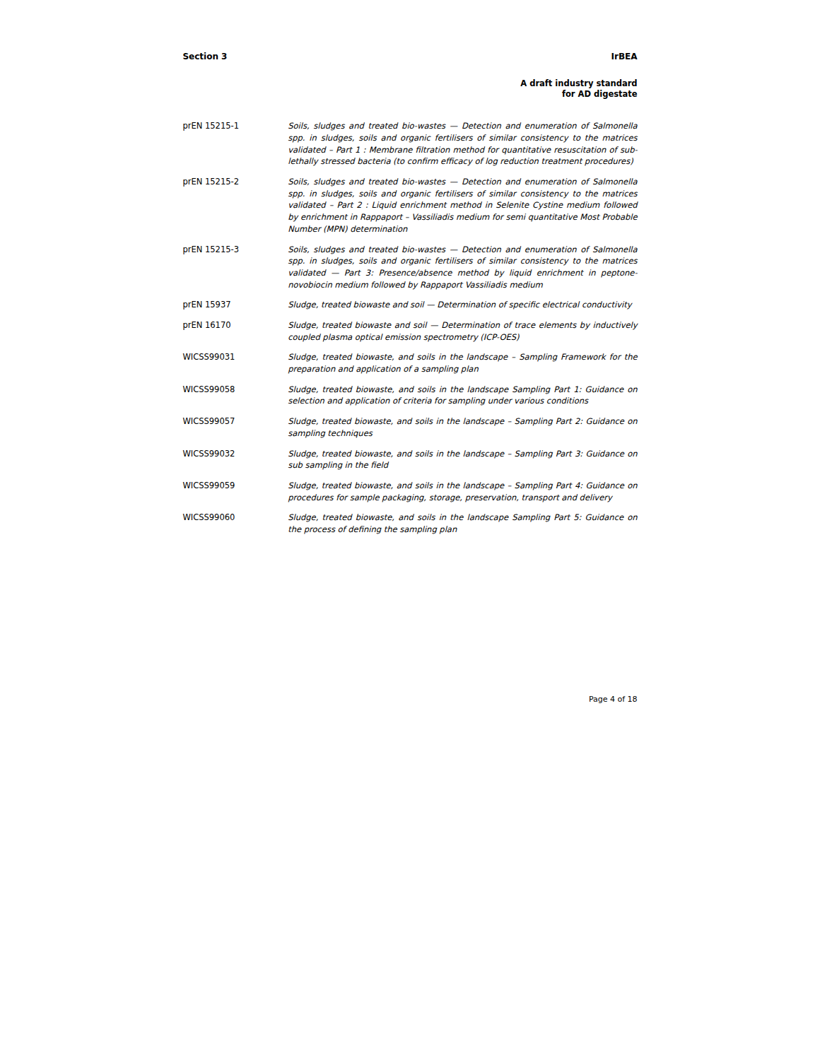Section 3 IrBEA
A draft industry standard
for AD digestate
| prEN 15215-1 | Soils, sludges and treated bio-wastes — Detection and enumeration of Salmonella spp. in sludges, soils and organic fertilisers of similar consistency to the matrices validated – Part 1 : Membrane filtration method for quantitative resuscitation of sub-lethally stressed bacteria (to confirm efficacy of log reduction treatment procedures) |
| prEN 15215-2 | Soils, sludges and treated bio-wastes — Detection and enumeration of Salmonella spp. in sludges, soils and organic fertilisers of similar consistency to the matrices validated – Part 2 : Liquid enrichment method in Selenite Cystine medium followed by enrichment in Rappaport – Vassiliadis medium for semi quantitative Most Probable Number (MPN) determination |
| prEN 15215-3 | Soils, sludges and treated bio-wastes — Detection and enumeration of Salmonella spp. in sludges, soils and organic fertilisers of similar consistency to the matrices validated — Part 3: Presence/absence method by liquid enrichment in peptone-novobiocin medium followed by Rappaport Vassiliadis medium |
| prEN 15937 | Sludge, treated biowaste and soil — Determination of specific electrical conductivity |
| prEN 16170 | Sludge, treated biowaste and soil — Determination of trace elements by inductively coupled plasma optical emission spectrometry (ICP-OES) |
| WICSS99031 | Sludge, treated biowaste, and soils in the landscape – Sampling Framework for the preparation and application of a sampling plan |
| WICSS99058 | Sludge, treated biowaste, and soils in the landscape Sampling Part 1: Guidance on selection and application of criteria for sampling under various conditions |
| WICSS99057 | Sludge, treated biowaste, and soils in the landscape – Sampling Part 2: Guidance on sampling techniques |
| WICSS99032 | Sludge, treated biowaste, and soils in the landscape – Sampling Part 3: Guidance on sub sampling in the field |
| WICSS99059 | Sludge, treated biowaste, and soils in the landscape – Sampling Part 4: Guidance on procedures for sample packaging, storage, preservation, transport and delivery |
| WICSS99060 | Sludge, treated biowaste, and soils in the landscape Sampling Part 5: Guidance on the process of defining the sampling plan |
Page 4 of 18